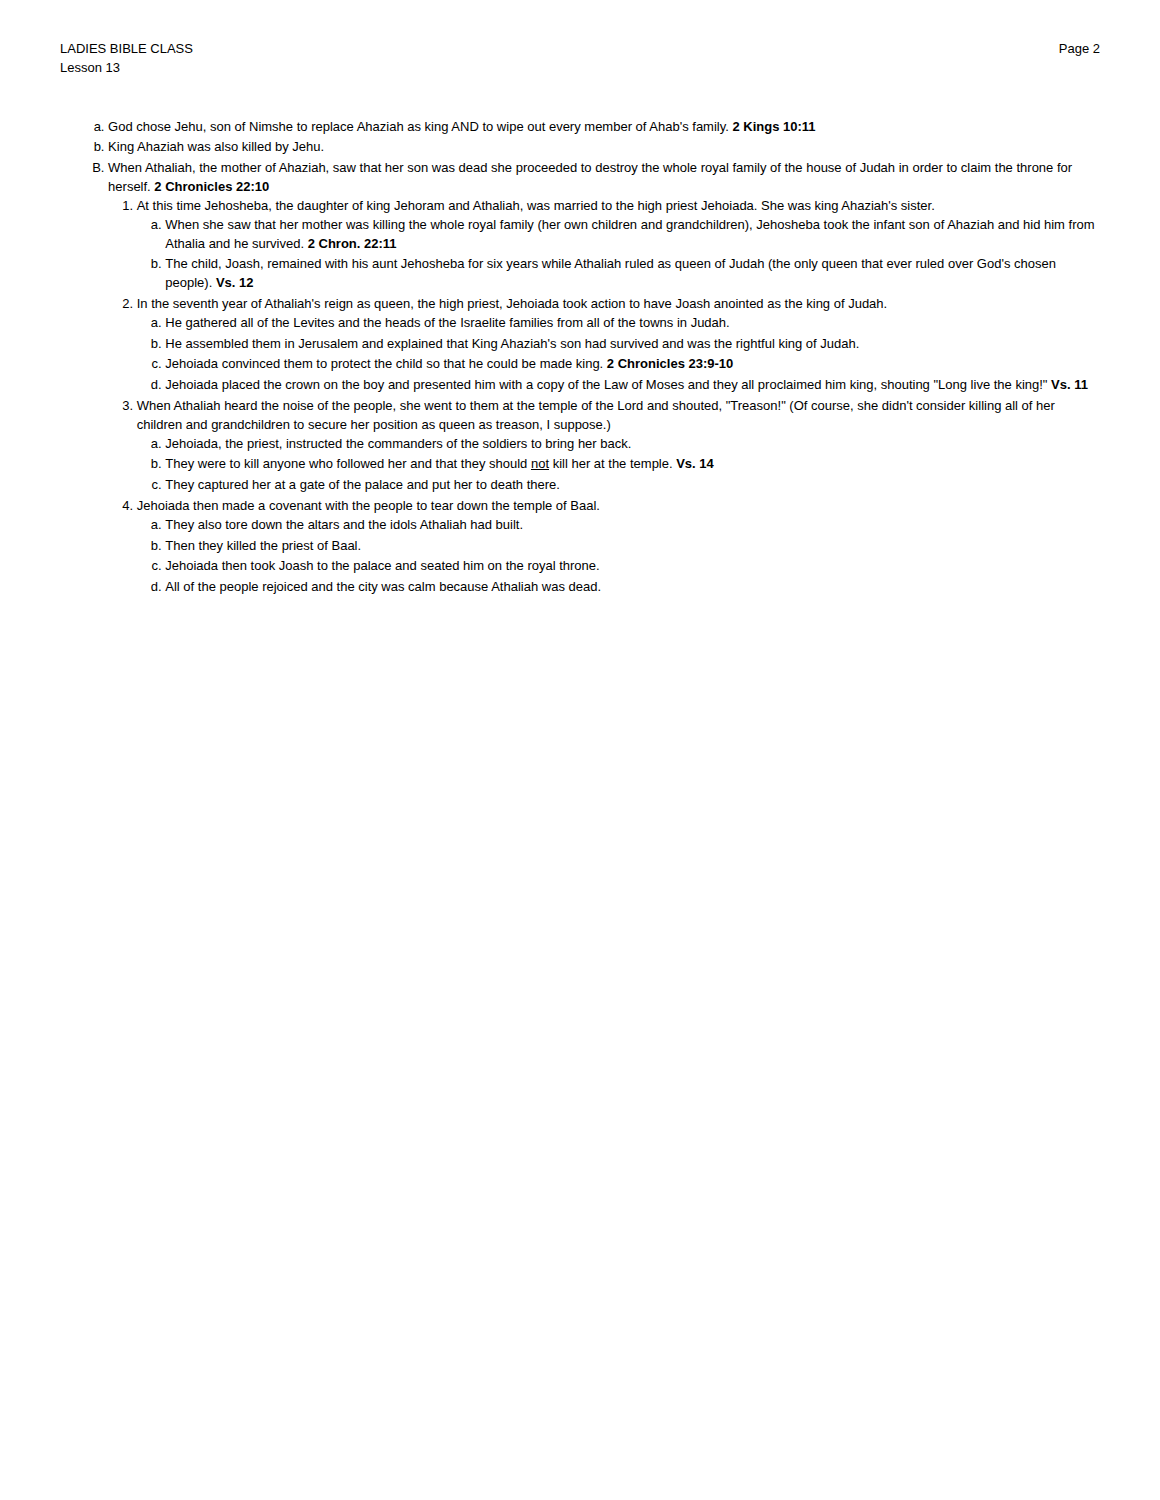LADIES BIBLE CLASS
Lesson 13
Page 2
God chose Jehu, son of Nimshe to replace Ahaziah as king AND to wipe out every member of Ahab's family. 2 Kings 10:11
King Ahaziah was also killed by Jehu.
When Athaliah, the mother of Ahaziah, saw that her son was dead she proceeded to destroy the whole royal family of the house of Judah in order to claim the throne for herself. 2 Chronicles 22:10
At this time Jehosheba, the daughter of king Jehoram and Athaliah, was married to the high priest Jehoiada. She was king Ahaziah's sister.
When she saw that her mother was killing the whole royal family (her own children and grandchildren), Jehosheba took the infant son of Ahaziah and hid him from Athalia and he survived. 2 Chron. 22:11
The child, Joash, remained with his aunt Jehosheba for six years while Athaliah ruled as queen of Judah (the only queen that ever ruled over God's chosen people). Vs. 12
In the seventh year of Athaliah's reign as queen, the high priest, Jehoiada took action to have Joash anointed as the king of Judah.
He gathered all of the Levites and the heads of the Israelite families from all of the towns in Judah.
He assembled them in Jerusalem and explained that King Ahaziah's son had survived and was the rightful king of Judah.
Jehoiada convinced them to protect the child so that he could be made king. 2 Chronicles 23:9-10
Jehoiada placed the crown on the boy and presented him with a copy of the Law of Moses and they all proclaimed him king, shouting "Long live the king!" Vs. 11
When Athaliah heard the noise of the people, she went to them at the temple of the Lord and shouted, "Treason!" (Of course, she didn't consider killing all of her children and grandchildren to secure her position as queen as treason, I suppose.)
Jehoiada, the priest, instructed the commanders of the soldiers to bring her back.
They were to kill anyone who followed her and that they should not kill her at the temple. Vs. 14
They captured her at a gate of the palace and put her to death there.
Jehoiada then made a covenant with the people to tear down the temple of Baal.
They also tore down the altars and the idols Athaliah had built.
Then they killed the priest of Baal.
Jehoiada then took Joash to the palace and seated him on the royal throne.
All of the people rejoiced and the city was calm because Athaliah was dead.